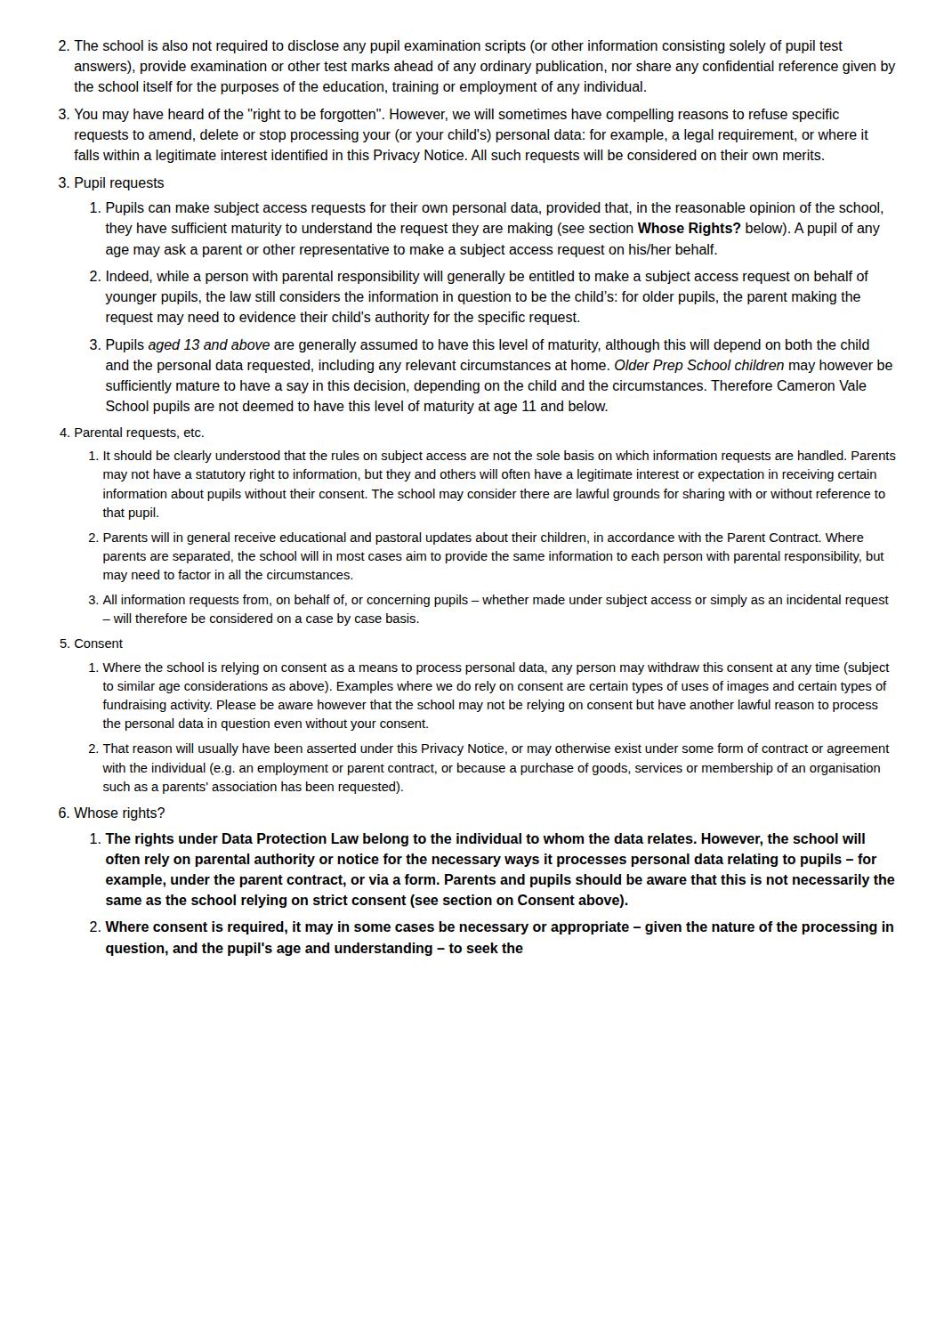The school is also not required to disclose any pupil examination scripts (or other information consisting solely of pupil test answers), provide examination or other test marks ahead of any ordinary publication, nor share any confidential reference given by the school itself for the purposes of the education, training or employment of any individual.
You may have heard of the "right to be forgotten". However, we will sometimes have compelling reasons to refuse specific requests to amend, delete or stop processing your (or your child's) personal data: for example, a legal requirement, or where it falls within a legitimate interest identified in this Privacy Notice. All such requests will be considered on their own merits.
Pupil requests
Pupils can make subject access requests for their own personal data, provided that, in the reasonable opinion of the school, they have sufficient maturity to understand the request they are making (see section Whose Rights? below). A pupil of any age may ask a parent or other representative to make a subject access request on his/her behalf.
Indeed, while a person with parental responsibility will generally be entitled to make a subject access request on behalf of younger pupils, the law still considers the information in question to be the child’s: for older pupils, the parent making the request may need to evidence their child's authority for the specific request.
Pupils aged 13 and above are generally assumed to have this level of maturity, although this will depend on both the child and the personal data requested, including any relevant circumstances at home. Older Prep School children may however be sufficiently mature to have a say in this decision, depending on the child and the circumstances. Therefore Cameron Vale School pupils are not deemed to have this level of maturity at age 11 and below.
Parental requests, etc.
It should be clearly understood that the rules on subject access are not the sole basis on which information requests are handled. Parents may not have a statutory right to information, but they and others will often have a legitimate interest or expectation in receiving certain information about pupils without their consent. The school may consider there are lawful grounds for sharing with or without reference to that pupil.
Parents will in general receive educational and pastoral updates about their children, in accordance with the Parent Contract. Where parents are separated, the school will in most cases aim to provide the same information to each person with parental responsibility, but may need to factor in all the circumstances.
All information requests from, on behalf of, or concerning pupils – whether made under subject access or simply as an incidental request – will therefore be considered on a case by case basis.
Consent
Where the school is relying on consent as a means to process personal data, any person may withdraw this consent at any time (subject to similar age considerations as above). Examples where we do rely on consent are certain types of uses of images and certain types of fundraising activity. Please be aware however that the school may not be relying on consent but have another lawful reason to process the personal data in question even without your consent.
That reason will usually have been asserted under this Privacy Notice, or may otherwise exist under some form of contract or agreement with the individual (e.g. an employment or parent contract, or because a purchase of goods, services or membership of an organisation such as a parents' association has been requested).
Whose rights?
The rights under Data Protection Law belong to the individual to whom the data relates. However, the school will often rely on parental authority or notice for the necessary ways it processes personal data relating to pupils – for example, under the parent contract, or via a form. Parents and pupils should be aware that this is not necessarily the same as the school relying on strict consent (see section on Consent above).
Where consent is required, it may in some cases be necessary or appropriate – given the nature of the processing in question, and the pupil's age and understanding – to seek the